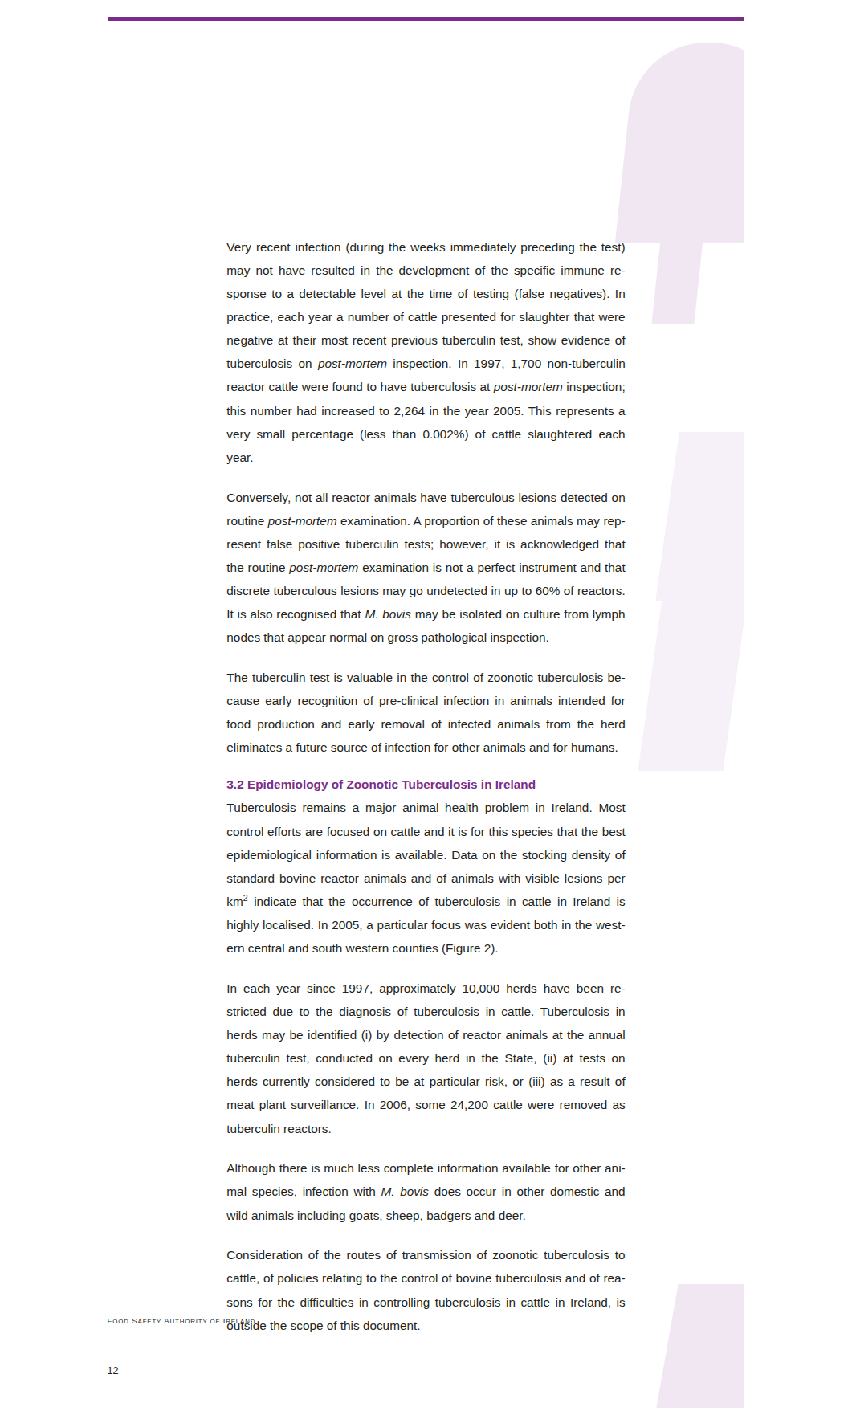Very recent infection (during the weeks immediately preceding the test) may not have resulted in the development of the specific immune response to a detectable level at the time of testing (false negatives). In practice, each year a number of cattle presented for slaughter that were negative at their most recent previous tuberculin test, show evidence of tuberculosis on post-mortem inspection. In 1997, 1,700 non-tuberculin reactor cattle were found to have tuberculosis at post-mortem inspection; this number had increased to 2,264 in the year 2005. This represents a very small percentage (less than 0.002%) of cattle slaughtered each year.
Conversely, not all reactor animals have tuberculous lesions detected on routine post-mortem examination. A proportion of these animals may represent false positive tuberculin tests; however, it is acknowledged that the routine post-mortem examination is not a perfect instrument and that discrete tuberculous lesions may go undetected in up to 60% of reactors. It is also recognised that M. bovis may be isolated on culture from lymph nodes that appear normal on gross pathological inspection.
The tuberculin test is valuable in the control of zoonotic tuberculosis because early recognition of pre-clinical infection in animals intended for food production and early removal of infected animals from the herd eliminates a future source of infection for other animals and for humans.
3.2 Epidemiology of Zoonotic Tuberculosis in Ireland
Tuberculosis remains a major animal health problem in Ireland. Most control efforts are focused on cattle and it is for this species that the best epidemiological information is available. Data on the stocking density of standard bovine reactor animals and of animals with visible lesions per km2 indicate that the occurrence of tuberculosis in cattle in Ireland is highly localised. In 2005, a particular focus was evident both in the western central and south western counties (Figure 2).
In each year since 1997, approximately 10,000 herds have been restricted due to the diagnosis of tuberculosis in cattle. Tuberculosis in herds may be identified (i) by detection of reactor animals at the annual tuberculin test, conducted on every herd in the State, (ii) at tests on herds currently considered to be at particular risk, or (iii) as a result of meat plant surveillance. In 2006, some 24,200 cattle were removed as tuberculin reactors.
Although there is much less complete information available for other animal species, infection with M. bovis does occur in other domestic and wild animals including goats, sheep, badgers and deer.
Consideration of the routes of transmission of zoonotic tuberculosis to cattle, of policies relating to the control of bovine tuberculosis and of reasons for the difficulties in controlling tuberculosis in cattle in Ireland, is outside the scope of this document.
FOOD SAFETY AUTHORITY OF IRELAND
12